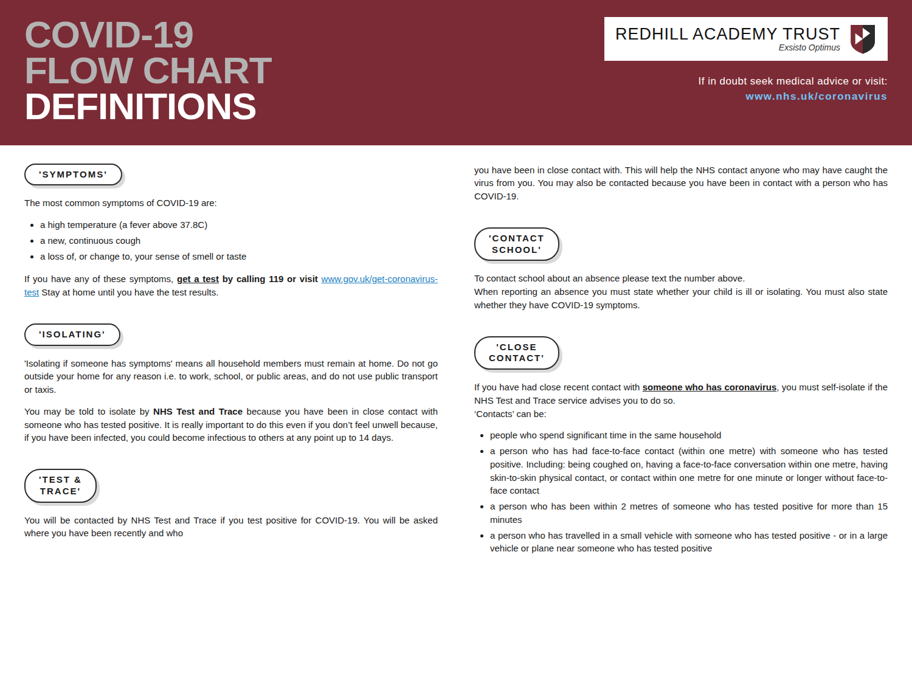COVID-19 Flow Chart Definitions
REDHILL ACADEMY TRUST
Exsisto Optimus
If in doubt seek medical advice or visit: www.nhs.uk/coronavirus
'SYMPTOMS'
The most common symptoms of COVID-19 are:
a high temperature (a fever above 37.8C)
a new, continuous cough
a loss of, or change to, your sense of smell or taste
If you have any of these symptoms, get a test by calling 119 or visit www.gov.uk/get-coronavirus-test Stay at home until you have the test results.
'ISOLATING'
'Isolating if someone has symptoms' means all household members must remain at home. Do not go outside your home for any reason i.e. to work, school, or public areas, and do not use public transport or taxis.
You may be told to isolate by NHS Test and Trace because you have been in close contact with someone who has tested positive. It is really important to do this even if you don’t feel unwell because, if you have been infected, you could become infectious to others at any point up to 14 days.
'TEST &TRACE'
You will be contacted by NHS Test and Trace if you test positive for COVID-19. You will be asked where you have been recently and who
you have been in close contact with. This will help the NHS contact anyone who may have caught the virus from you. You may also be contacted because you have been in contact with a person who has COVID-19.
'CONTACTSCHOOL'
To contact school about an absence please text the number above.
When reporting an absence you must state whether your child is ill or isolating. You must also state whether they have COVID-19 symptoms.
'CLOSECONTACT'
If you have had close recent contact with someone who has coronavirus, you must self-isolate if the NHS Test and Trace service advises you to do so.
‘Contacts’ can be:
people who spend significant time in the same household
a person who has had face-to-face contact (within one metre) with someone who has tested positive. Including: being coughed on, having a face-to-face conversation within one metre, having skin-to-skin physical contact, or contact within one metre for one minute or longer without face-to-face contact
a person who has been within 2 metres of someone who has tested positive for more than 15 minutes
a person who has travelled in a small vehicle with someone who has tested positive - or in a large vehicle or plane near someone who has tested positive